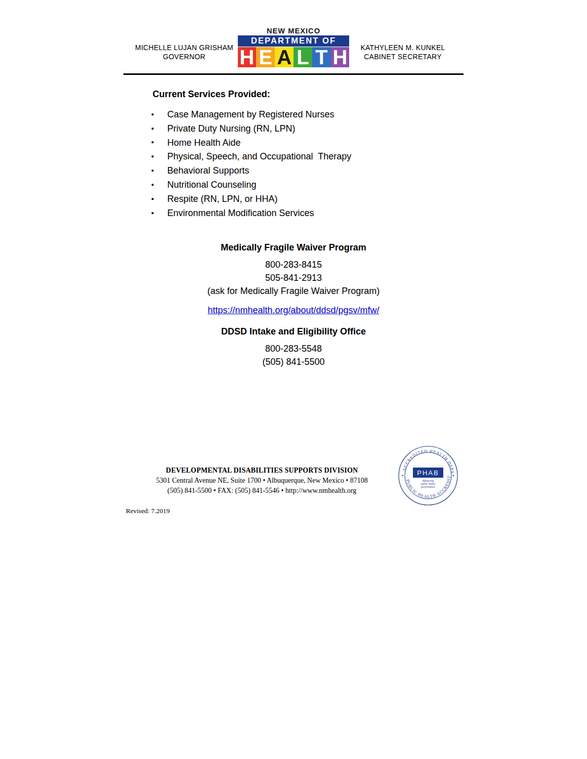MICHELLE LUJAN GRISHAM
GOVERNOR
NEW MEXICO
DEPARTMENT OF
HEALTH
KATHYLEEN M. KUNKEL
CABINET SECRETARY
Current Services Provided:
Case Management by Registered Nurses
Private Duty Nursing (RN, LPN)
Home Health Aide
Physical, Speech, and Occupational Therapy
Behavioral Supports
Nutritional Counseling
Respite (RN, LPN, or HHA)
Environmental Modification Services
Medically Fragile Waiver Program
800-283-8415
505-841-2913
(ask for Medically Fragile Waiver Program)
https://nmhealth.org/about/ddsd/pgsv/mfw/
DDSD Intake and Eligibility Office
800-283-5548
(505) 841-5500
DEVELOPMENTAL DISABILITIES SUPPORTS DIVISION
5301 Central Avenue NE, Suite 1700 • Albuquerque, New Mexico • 87108
(505) 841-5500 • FAX: (505) 841-5546 • http://www.nmhealth.org
ACCREDITED HEALTH DEPARTMENT PUBLIC HEALTH ACCREDITATION BOARD • • PHAB Advancing public health performance
Revised: 7.2019